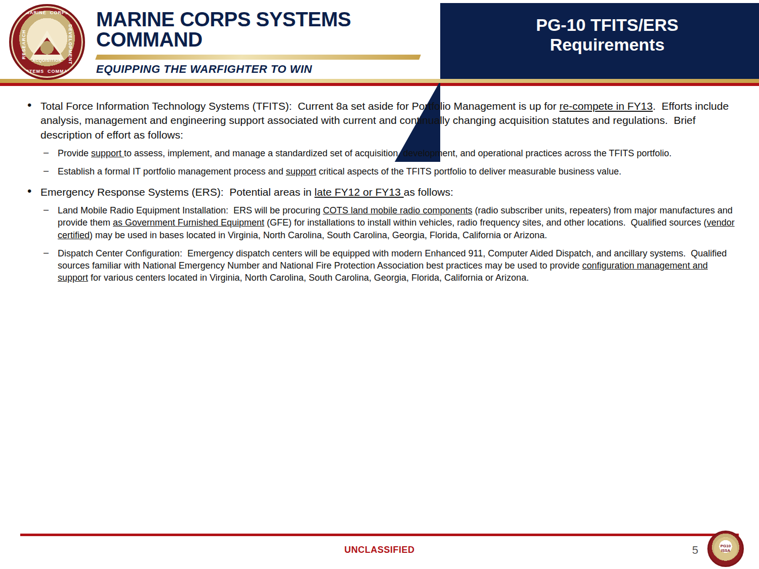MARINE CORPS SYSTEMS COMMAND RESEARCH DEVELOPMENT
ACQUISITION
MARINE CORPS SYSTEMS COMMAND
EQUIPPING THE WARFIGHTER TO WIN
PG-10 TFITS/ERS
Requirements
Total Force Information Technology Systems (TFITS): Current 8a set aside for Portfolio Management is up for re-compete in FY13. Efforts include analysis, management and engineering support associated with current and continually changing acquisition statutes and regulations. Brief description of effort as follows:
Provide support to assess, implement, and manage a standardized set of acquisition, development, and operational practices across the TFITS portfolio.
Establish a formal IT portfolio management process and support critical aspects of the TFITS portfolio to deliver measurable business value.
Emergency Response Systems (ERS): Potential areas in late FY12 or FY13 as follows:
Land Mobile Radio Equipment Installation: ERS will be procuring COTS land mobile radio components (radio subscriber units, repeaters) from major manufactures and provide them as Government Furnished Equipment (GFE) for installations to install within vehicles, radio frequency sites, and other locations. Qualified sources (vendor certified) may be used in bases located in Virginia, North Carolina, South Carolina, Georgia, Florida, California or Arizona.
Dispatch Center Configuration: Emergency dispatch centers will be equipped with modern Enhanced 911, Computer Aided Dispatch, and ancillary systems. Qualified sources familiar with National Emergency Number and National Fire Protection Association best practices may be used to provide configuration management and support for various centers located in Virginia, North Carolina, South Carolina, Georgia, Florida, California or Arizona.
UNCLASSIFIED
5
PG10
ISSA